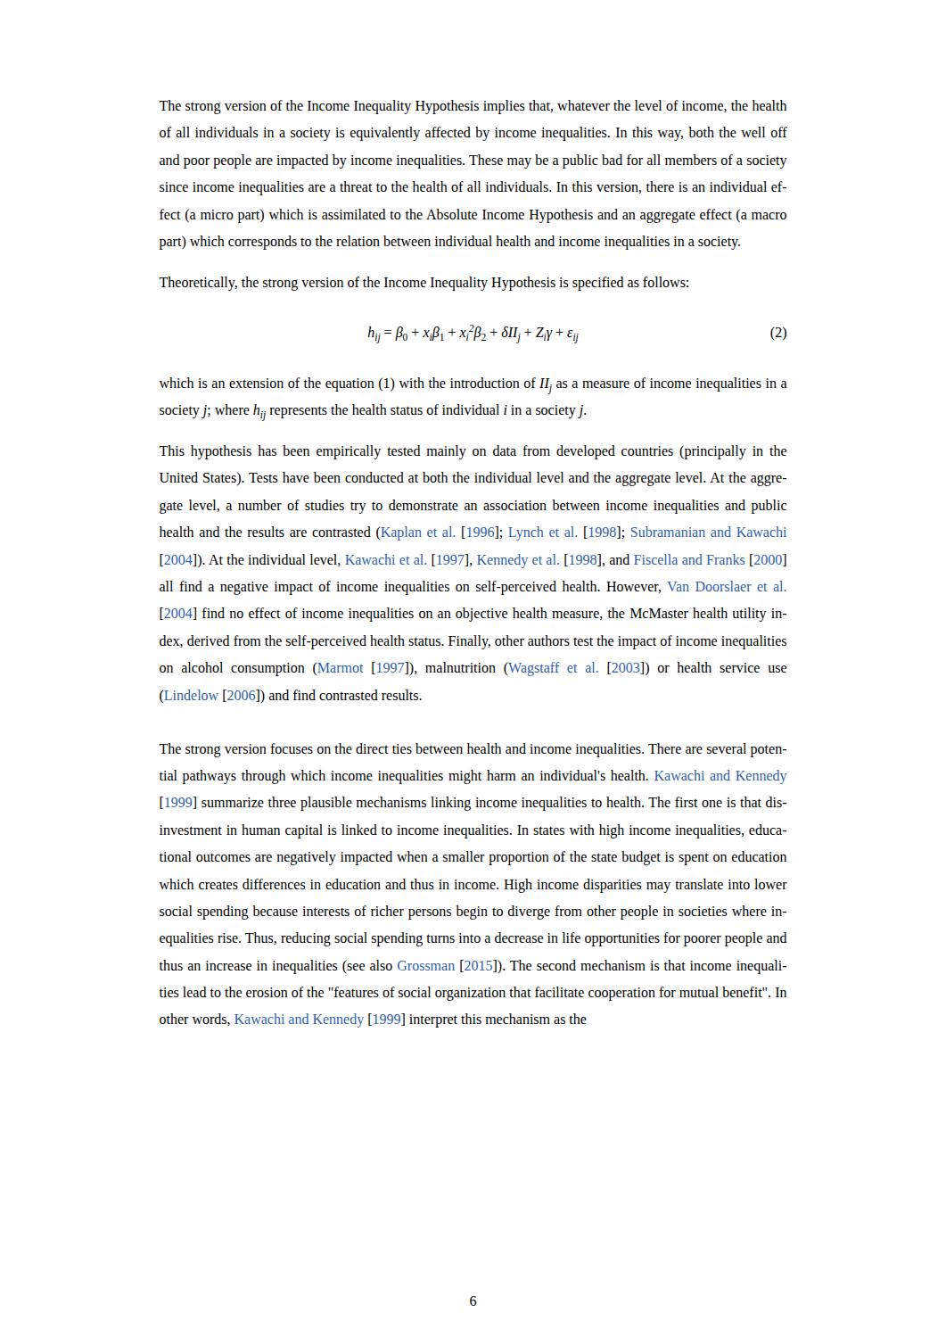The strong version of the Income Inequality Hypothesis implies that, whatever the level of income, the health of all individuals in a society is equivalently affected by income inequalities. In this way, both the well off and poor people are impacted by income inequalities. These may be a public bad for all members of a society since income inequalities are a threat to the health of all individuals. In this version, there is an individual effect (a micro part) which is assimilated to the Absolute Income Hypothesis and an aggregate effect (a macro part) which corresponds to the relation between individual health and income inequalities in a society.
Theoretically, the strong version of the Income Inequality Hypothesis is specified as follows:
hij = β0 + xiβ1 + xi2β2 + δIIj + Ziγ + εij (2)
which is an extension of the equation (1) with the introduction of IIj as a measure of income inequalities in a society j; where hij represents the health status of individual i in a society j.
This hypothesis has been empirically tested mainly on data from developed countries (principally in the United States). Tests have been conducted at both the individual level and the aggregate level. At the aggregate level, a number of studies try to demonstrate an association between income inequalities and public health and the results are contrasted (Kaplan et al. [1996]; Lynch et al. [1998]; Subramanian and Kawachi [2004]). At the individual level, Kawachi et al. [1997], Kennedy et al. [1998], and Fiscella and Franks [2000] all find a negative impact of income inequalities on self-perceived health. However, Van Doorslaer et al. [2004] find no effect of income inequalities on an objective health measure, the McMaster health utility index, derived from the self-perceived health status. Finally, other authors test the impact of income inequalities on alcohol consumption (Marmot [1997]), malnutrition (Wagstaff et al. [2003]) or health service use (Lindelow [2006]) and find contrasted results.
The strong version focuses on the direct ties between health and income inequalities. There are several potential pathways through which income inequalities might harm an individual's health. Kawachi and Kennedy [1999] summarize three plausible mechanisms linking income inequalities to health. The first one is that disinvestment in human capital is linked to income inequalities. In states with high income inequalities, educational outcomes are negatively impacted when a smaller proportion of the state budget is spent on education which creates differences in education and thus in income. High income disparities may translate into lower social spending because interests of richer persons begin to diverge from other people in societies where inequalities rise. Thus, reducing social spending turns into a decrease in life opportunities for poorer people and thus an increase in inequalities (see also Grossman [2015]). The second mechanism is that income inequalities lead to the erosion of the "features of social organization that facilitate cooperation for mutual benefit". In other words, Kawachi and Kennedy [1999] interpret this mechanism as the
6